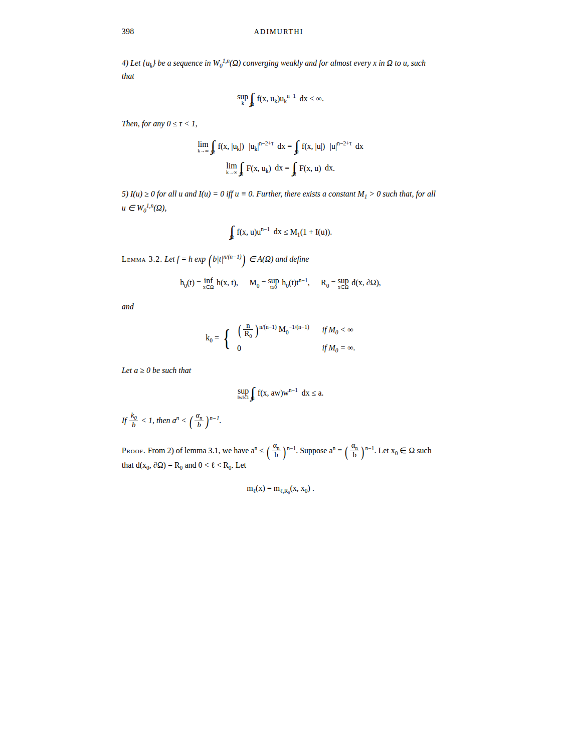398
ADIMURTHI
4) Let {uk} be a sequence in W01,n(Ω) converging weakly and for almost every x in Ω to u, such that
sup k∫Ω f(x, uk)ukn−1 dx < ∞.
Then, for any 0 ≤ τ < 1,
lim k→∞∫Ω f(x, |uk|) |uk|n−2+τ dx = ∫Ω f(x, |u|) |u|n−2+τ dx
lim k→∞∫Ω F(x, uk) dx = ∫Ω F(x, u) dx.
5) I(u) ≥ 0 for all u and I(u) = 0 iff u ≡ 0. Further, there exists a constant M1 > 0 such that, for all u ∈ W01,n(Ω),
∫Ω f(x, u)un−1 dx ≤ M1(1 + I(u)).
Lemma 3.2. Let f = h exp (b|t|n/(n−1)) ∈ A(Ω) and define
h0(t) = inf x∈Ω̅ h(x, t), M0 = sup t≥0 h0(t)tn−1, R0 = sup x∈Ω̅ d(x, ∂Ω),
and
k0 = {
| ( n R 0 ) n/(n−1) M 0 −1/(n−1) | if M 0 < ∞ |
| 0 | if M 0 = ∞. |
Let a ≥ 0 be such that
sup‖w‖≤1∫Ω f(x, aw)wn−1 dx ≤ a.
If k0 b < 1, then an < (αn b) n−1.
Proof. From 2) of lemma 3.1, we have an ≤ (αn b) n−1. Suppose an = (αn b) n−1. Let x0 ∈ Ω such that d(x0, ∂Ω) = R0 and 0 < ℓ < R0. Let
mℓ(x) = mℓ,R0(x, x0) .